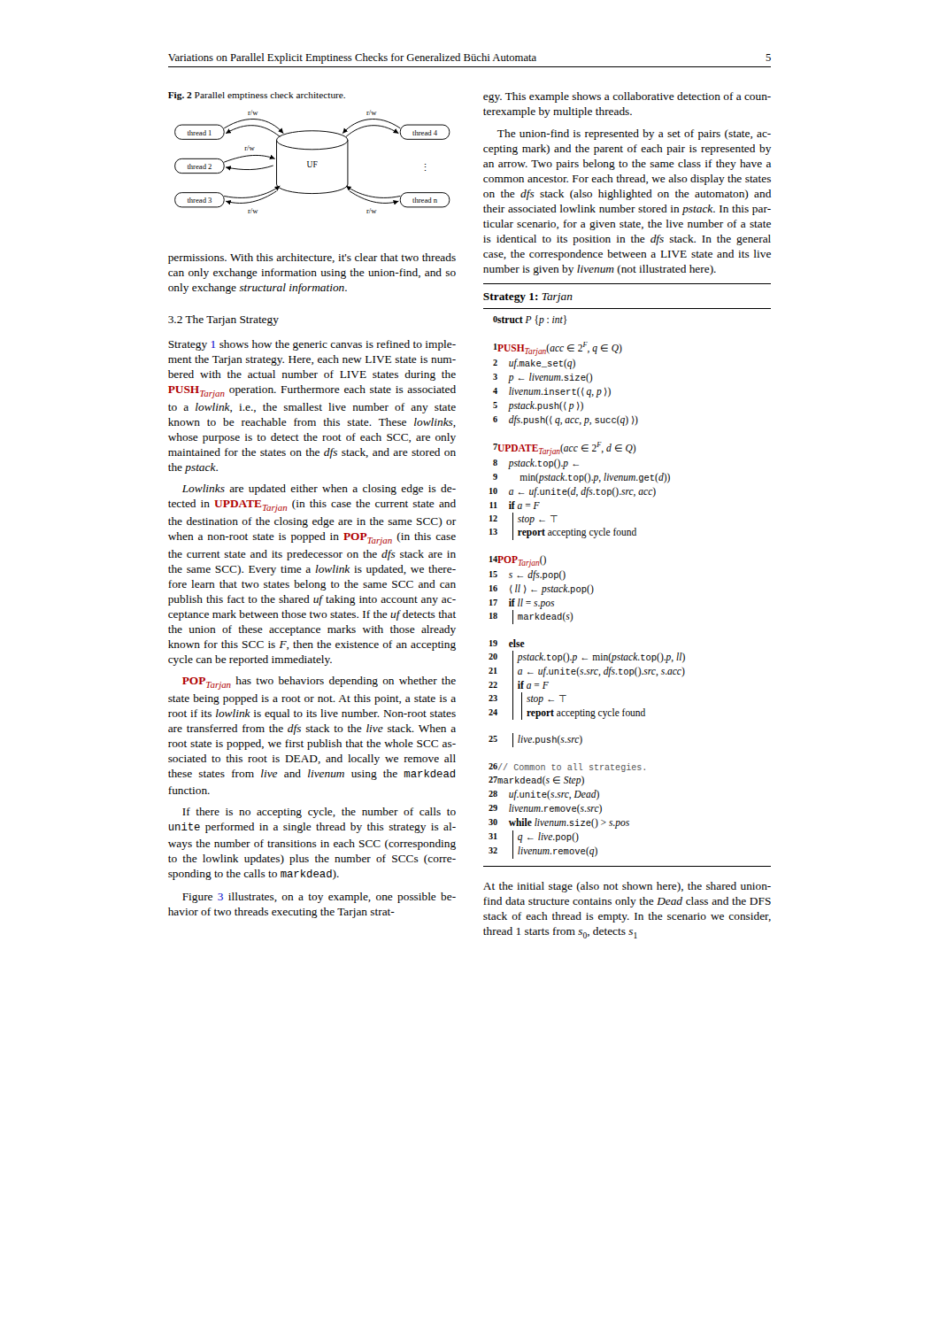Variations on Parallel Explicit Emptiness Checks for Generalized Büchi Automata 5
Fig. 2 Parallel emptiness check architecture.
UF thread 1 thread 2 thread 3 thread 4 ⋮ thread n r/w r/w r/w r/w r/w
permissions. With this architecture, it's clear that two threads can only exchange information using the union-find, and so only exchange structural information.
3.2 The Tarjan Strategy
Strategy 1 shows how the generic canvas is refined to implement the Tarjan strategy. Here, each new LIVE state is numbered with the actual number of LIVE states during the PUSH Tarjan operation. Furthermore each state is associated to a lowlink, i.e., the smallest live number of any state known to be reachable from this state. These lowlinks, whose purpose is to detect the root of each SCC, are only maintained for the states on the dfs stack, and are stored on the pstack.
Lowlinks are updated either when a closing edge is detected in UPDATE Tarjan (in this case the current state and the destination of the closing edge are in the same SCC) or when a non-root state is popped in POP Tarjan (in this case the current state and its predecessor on the dfs stack are in the same SCC). Every time a lowlink is updated, we therefore learn that two states belong to the same SCC and can publish this fact to the shared uf taking into account any acceptance mark between those two states. If the uf detects that the union of these acceptance marks with those already known for this SCC is F, then the existence of an accepting cycle can be reported immediately.
POP Tarjan has two behaviors depending on whether the state being popped is a root or not. At this point, a state is a root if its lowlink is equal to its live number. Non-root states are transferred from the dfs stack to the live stack. When a root state is popped, we first publish that the whole SCC associated to this root is DEAD, and locally we remove all these states from live and livenum using the markdead function.
If there is no accepting cycle, the number of calls to unite performed in a single thread by this strategy is always the number of transitions in each SCC (corresponding to the lowlink updates) plus the number of SCCs (corresponding to the calls to markdead).
Figure 3 illustrates, on a toy example, one possible behavior of two threads executing the Tarjan strat-
egy. This example shows a collaborative detection of a counterexample by multiple threads.
The union-find is represented by a set of pairs (state, accepting mark) and the parent of each pair is represented by an arrow. Two pairs belong to the same class if they have a common ancestor. For each thread, we also display the states on the dfs stack (also highlighted on the automaton) and their associated lowlink number stored in pstack. In this particular scenario, for a given state, the live number of a state is identical to its position in the dfs stack. In the general case, the correspondence between a LIVE state and its live number is given by livenum (not illustrated here).
Strategy 1: Tarjan
| 0 | struct P { p : int } |
| 1 | PUSH Tarjan ( acc ∈ 2 F , q ∈ Q ) |
| 2 | uf . make_set ( q ) |
| 3 | p ← livenum . size () |
| 4 | livenum . insert (⟨ q , p ⟩) |
| 5 | pstack . push (⟨ p ⟩) |
| 6 | dfs . push (⟨ q , acc , p , succ ( q ) ⟩) |
| 7 | UPDATE Tarjan ( acc ∈ 2 F , d ∈ Q ) |
| 8 | pstack . top (). p ← |
| 9 | min( pstack . top (). p , livenum . get ( d )) |
| 10 | a ← uf . unite ( d , dfs . top (). src , acc ) |
| 11 | if a = F |
| 12 | stop ← ⊤ |
| 13 | report accepting cycle found |
| 14 | POP Tarjan () |
| 15 | s ← dfs . pop () |
| 16 | ⟨ ll ⟩ ← pstack . pop () |
| 17 | if ll = s . pos |
| 18 | markdead ( s ) |
| 19 | else |
| 20 | pstack . top (). p ← min( pstack . top (). p , ll ) |
| 21 | a ← uf . unite ( s . src , dfs . top (). src , s . acc ) |
| 22 | if a = F |
| 23 | stop ← ⊤ |
| 24 | report accepting cycle found |
| 25 | live . push ( s . src ) |
| 26 | // Common to all strategies. |
| 27 | markdead ( s ∈ Step ) |
| 28 | uf . unite ( s . src , Dead ) |
| 29 | livenum . remove ( s . src ) |
| 30 | while livenum . size () > s . pos |
| 31 | q ← live . pop () |
| 32 | livenum . remove ( q ) |
At the initial stage (also not shown here), the shared union-find data structure contains only the Dead class and the DFS stack of each thread is empty. In the scenario we consider, thread 1 starts from s0, detects s1